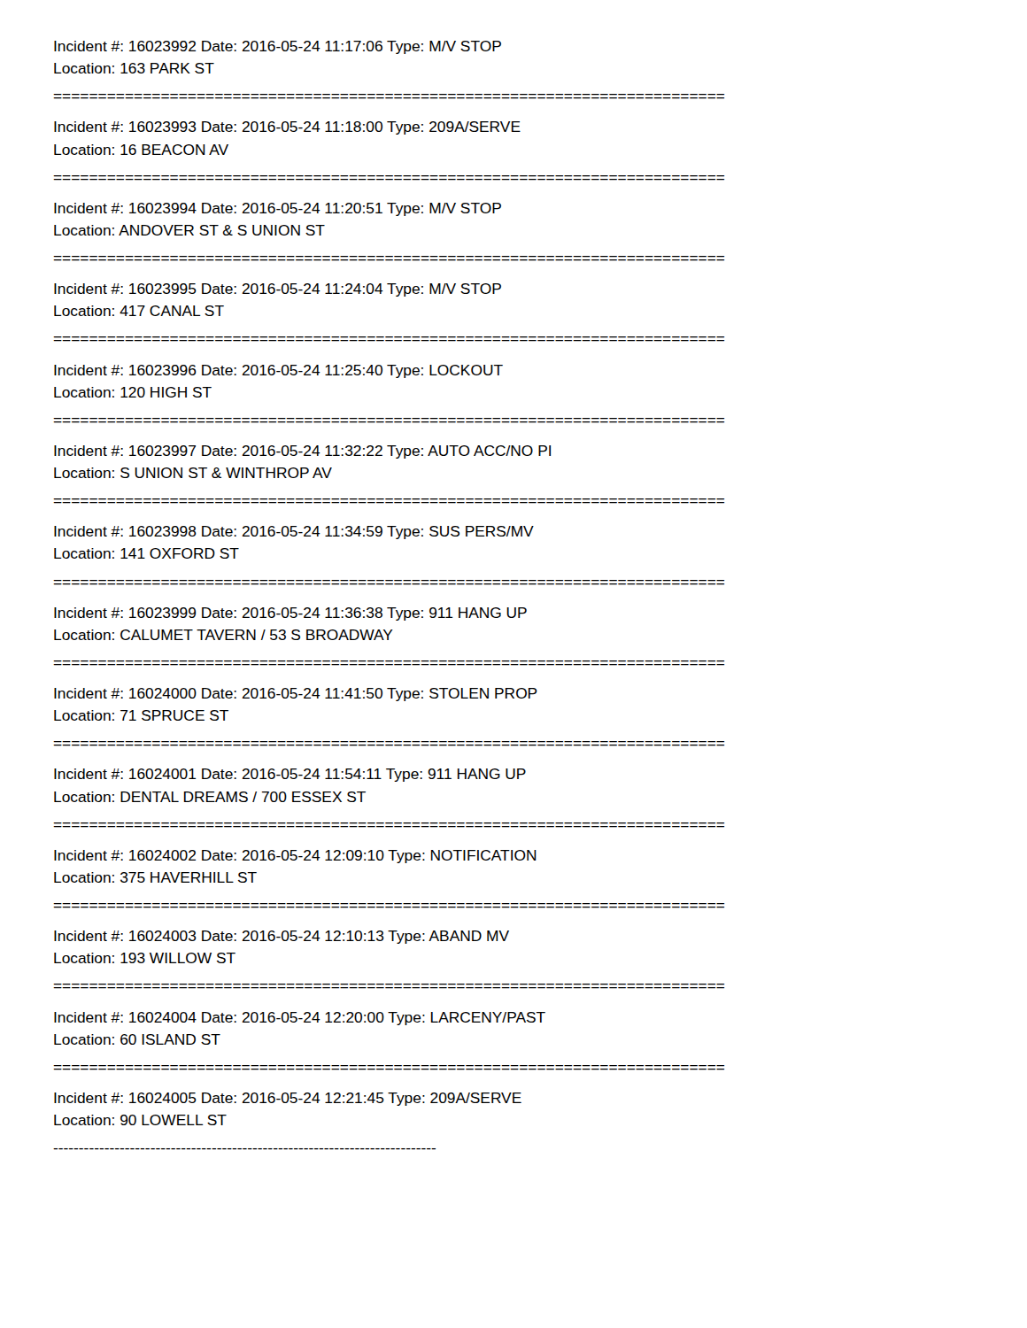Incident #: 16023992 Date: 2016-05-24 11:17:06 Type: M/V STOP
Location: 163 PARK ST
===========================================================================
Incident #: 16023993 Date: 2016-05-24 11:18:00 Type: 209A/SERVE
Location: 16 BEACON AV
===========================================================================
Incident #: 16023994 Date: 2016-05-24 11:20:51 Type: M/V STOP
Location: ANDOVER ST & S UNION ST
===========================================================================
Incident #: 16023995 Date: 2016-05-24 11:24:04 Type: M/V STOP
Location: 417 CANAL ST
===========================================================================
Incident #: 16023996 Date: 2016-05-24 11:25:40 Type: LOCKOUT
Location: 120 HIGH ST
===========================================================================
Incident #: 16023997 Date: 2016-05-24 11:32:22 Type: AUTO ACC/NO PI
Location: S UNION ST & WINTHROP AV
===========================================================================
Incident #: 16023998 Date: 2016-05-24 11:34:59 Type: SUS PERS/MV
Location: 141 OXFORD ST
===========================================================================
Incident #: 16023999 Date: 2016-05-24 11:36:38 Type: 911 HANG UP
Location: CALUMET TAVERN / 53 S BROADWAY
===========================================================================
Incident #: 16024000 Date: 2016-05-24 11:41:50 Type: STOLEN PROP
Location: 71 SPRUCE ST
===========================================================================
Incident #: 16024001 Date: 2016-05-24 11:54:11 Type: 911 HANG UP
Location: DENTAL DREAMS / 700 ESSEX ST
===========================================================================
Incident #: 16024002 Date: 2016-05-24 12:09:10 Type: NOTIFICATION
Location: 375 HAVERHILL ST
===========================================================================
Incident #: 16024003 Date: 2016-05-24 12:10:13 Type: ABAND MV
Location: 193 WILLOW ST
===========================================================================
Incident #: 16024004 Date: 2016-05-24 12:20:00 Type: LARCENY/PAST
Location: 60 ISLAND ST
===========================================================================
Incident #: 16024005 Date: 2016-05-24 12:21:45 Type: 209A/SERVE
Location: 90 LOWELL ST
---------------------------------------------------------------------------